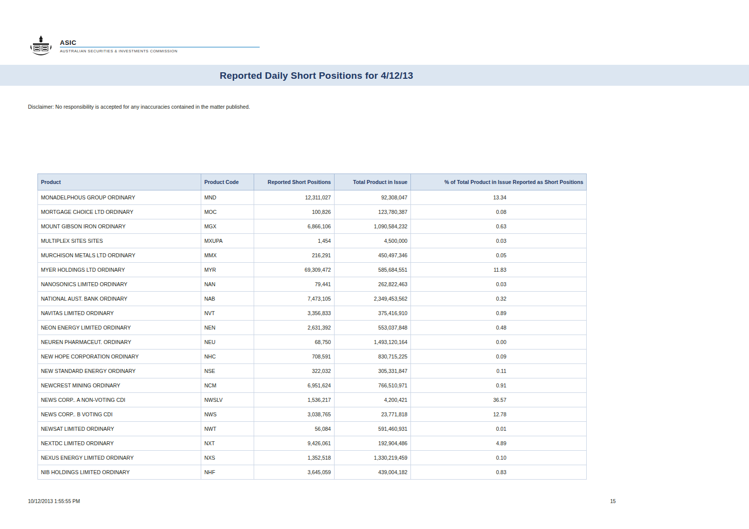ASIC
Australian Securities & Investments Commission
Reported Daily Short Positions for 4/12/13
Disclaimer: No responsibility is accepted for any inaccuracies contained in the matter published.
| Product | Product Code | Reported Short Positions | Total Product in Issue | % of Total Product in Issue Reported as Short Positions |
| --- | --- | --- | --- | --- |
| MONADELPHOUS GROUP ORDINARY | MND | 12,311,027 | 92,308,047 | 13.34 |
| MORTGAGE CHOICE LTD ORDINARY | MOC | 100,826 | 123,780,387 | 0.08 |
| MOUNT GIBSON IRON ORDINARY | MGX | 6,866,106 | 1,090,584,232 | 0.63 |
| MULTIPLEX SITES SITES | MXUPA | 1,454 | 4,500,000 | 0.03 |
| MURCHISON METALS LTD ORDINARY | MMX | 216,291 | 450,497,346 | 0.05 |
| MYER HOLDINGS LTD ORDINARY | MYR | 69,309,472 | 585,684,551 | 11.83 |
| NANOSONICS LIMITED ORDINARY | NAN | 79,441 | 262,822,463 | 0.03 |
| NATIONAL AUST. BANK ORDINARY | NAB | 7,473,105 | 2,349,453,562 | 0.32 |
| NAVITAS LIMITED ORDINARY | NVT | 3,356,833 | 375,416,910 | 0.89 |
| NEON ENERGY LIMITED ORDINARY | NEN | 2,631,392 | 553,037,848 | 0.48 |
| NEUREN PHARMACEUT. ORDINARY | NEU | 68,750 | 1,493,120,164 | 0.00 |
| NEW HOPE CORPORATION ORDINARY | NHC | 708,591 | 830,715,225 | 0.09 |
| NEW STANDARD ENERGY ORDINARY | NSE | 322,032 | 305,331,847 | 0.11 |
| NEWCREST MINING ORDINARY | NCM | 6,951,624 | 766,510,971 | 0.91 |
| NEWS CORP.. A NON-VOTING CDI | NWSLV | 1,536,217 | 4,200,421 | 36.57 |
| NEWS CORP.. B VOTING CDI | NWS | 3,038,765 | 23,771,818 | 12.78 |
| NEWSAT LIMITED ORDINARY | NWT | 56,084 | 591,460,931 | 0.01 |
| NEXTDC LIMITED ORDINARY | NXT | 9,426,061 | 192,904,486 | 4.89 |
| NEXUS ENERGY LIMITED ORDINARY | NXS | 1,352,518 | 1,330,219,459 | 0.10 |
| NIB HOLDINGS LIMITED ORDINARY | NHF | 3,645,059 | 439,004,182 | 0.83 |
10/12/2013 1:55:55 PM
15